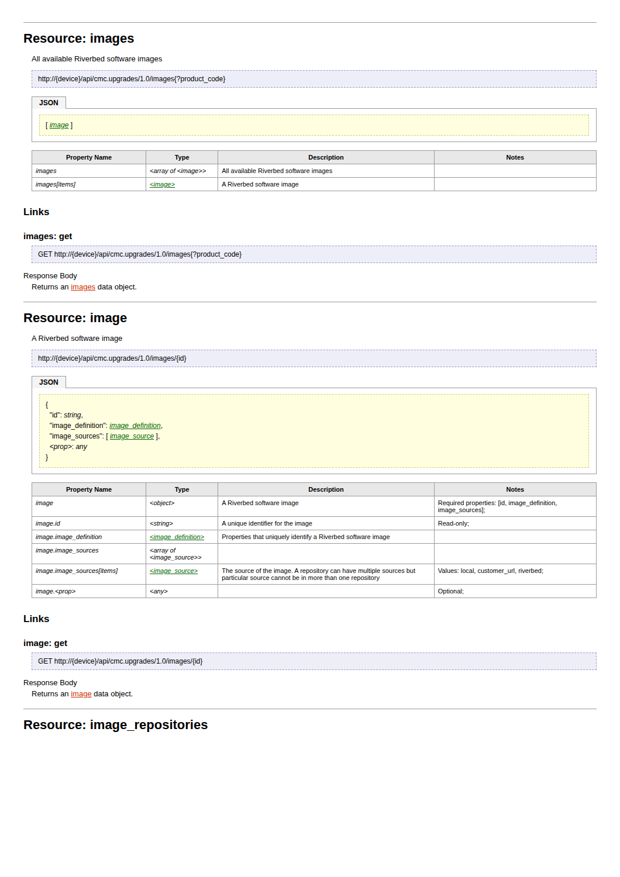Resource: images
All available Riverbed software images
http://{device}/api/cmc.upgrades/1.0/images{?product_code}
JSON
[ image ]
| Property Name | Type | Description | Notes |
| --- | --- | --- | --- |
| images | <array of <image>> | All available Riverbed software images | |
| images[items] | <image> | A Riverbed software image | |
Links
images: get
GET http://{device}/api/cmc.upgrades/1.0/images{?product_code}
Response Body
Returns an images data object.
Resource: image
A Riverbed software image
http://{device}/api/cmc.upgrades/1.0/images/{id}
JSON
{
"id": string,
"image_definition": image_definition,
"image_sources": [ image_source ],
<prop>: any
}
| Property Name | Type | Description | Notes |
| --- | --- | --- | --- |
| image | <object> | A Riverbed software image | Required properties: [id, image_definition, image_sources]; |
| image.id | <string> | A unique identifier for the image | Read-only; |
| image.image_definition | <image_definition> | Properties that uniquely identify a Riverbed software image | |
| image.image_sources | <array of <image_source>> | | |
| image.image_sources[items] | <image_source> | The source of the image. A repository can have multiple sources but particular source cannot be in more than one repository | Values: local, customer_url, riverbed; |
| image.<prop> | <any> | | Optional; |
Links
image: get
GET http://{device}/api/cmc.upgrades/1.0/images/{id}
Response Body
Returns an image data object.
Resource: image_repositories